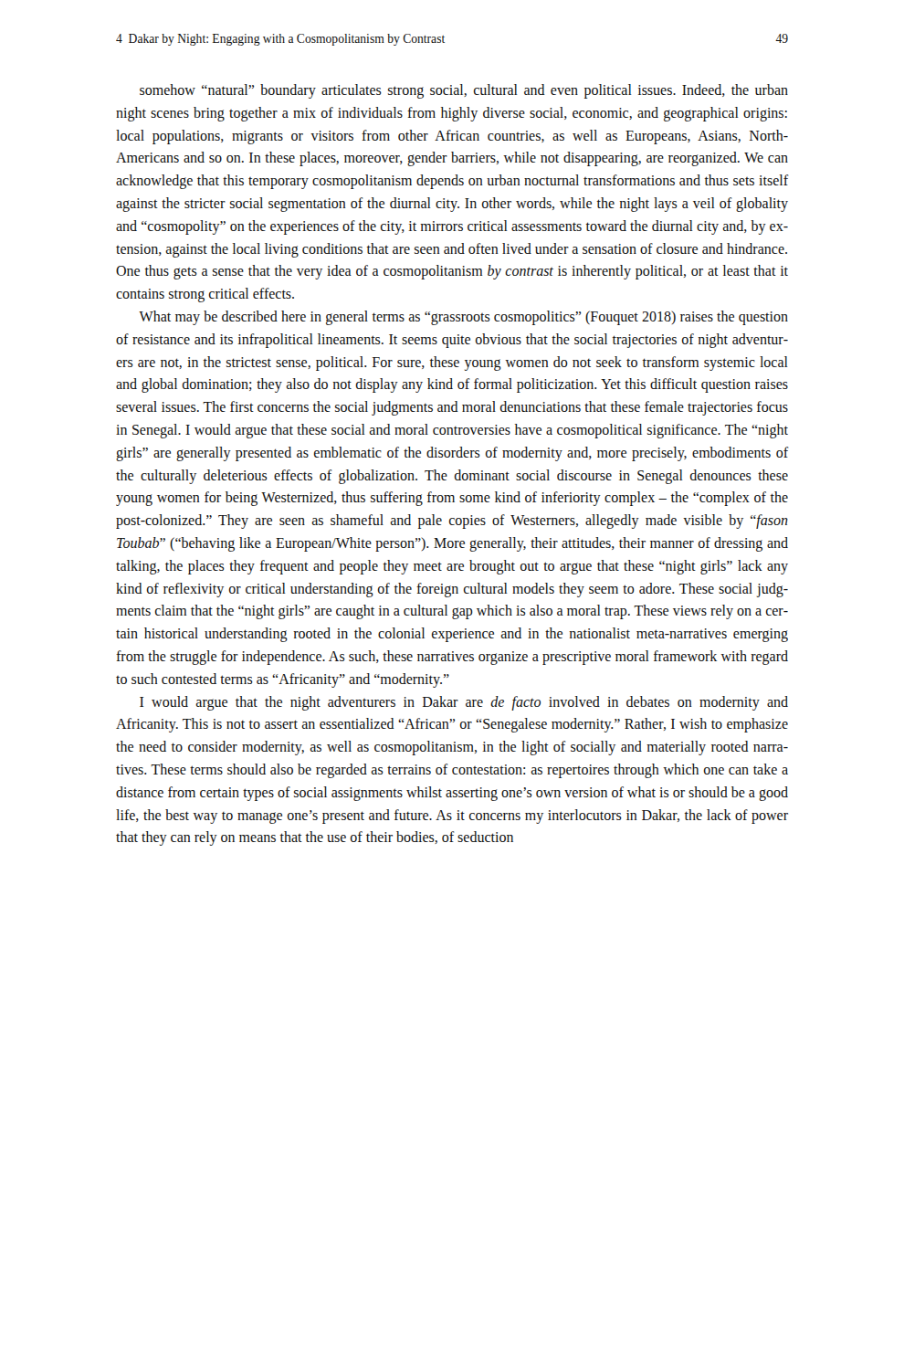4 Dakar by Night: Engaging with a Cosmopolitanism by Contrast 49
somehow “natural” boundary articulates strong social, cultural and even political issues. Indeed, the urban night scenes bring together a mix of individuals from highly diverse social, economic, and geographical origins: local populations, migrants or visitors from other African countries, as well as Europeans, Asians, North-Americans and so on. In these places, moreover, gender barriers, while not disappearing, are reorganized. We can acknowledge that this temporary cosmopolitanism depends on urban nocturnal transformations and thus sets itself against the stricter social segmentation of the diurnal city. In other words, while the night lays a veil of globality and “cosmopolity” on the experiences of the city, it mirrors critical assessments toward the diurnal city and, by extension, against the local living conditions that are seen and often lived under a sensation of closure and hindrance. One thus gets a sense that the very idea of a cosmopolitanism by contrast is inherently political, or at least that it contains strong critical effects.
What may be described here in general terms as “grassroots cosmopolitics” (Fouquet 2018) raises the question of resistance and its infrapolitical lineaments. It seems quite obvious that the social trajectories of night adventurers are not, in the strictest sense, political. For sure, these young women do not seek to transform systemic local and global domination; they also do not display any kind of formal politicization. Yet this difficult question raises several issues. The first concerns the social judgments and moral denunciations that these female trajectories focus in Senegal. I would argue that these social and moral controversies have a cosmopolitical significance. The “night girls” are generally presented as emblematic of the disorders of modernity and, more precisely, embodiments of the culturally deleterious effects of globalization. The dominant social discourse in Senegal denounces these young women for being Westernized, thus suffering from some kind of inferiority complex – the “complex of the post-colonized.” They are seen as shameful and pale copies of Westerners, allegedly made visible by “fason Toubab” (“behaving like a European/White person”). More generally, their attitudes, their manner of dressing and talking, the places they frequent and people they meet are brought out to argue that these “night girls” lack any kind of reflexivity or critical understanding of the foreign cultural models they seem to adore. These social judgments claim that the “night girls” are caught in a cultural gap which is also a moral trap. These views rely on a certain historical understanding rooted in the colonial experience and in the nationalist meta-narratives emerging from the struggle for independence. As such, these narratives organize a prescriptive moral framework with regard to such contested terms as “Africanity” and “modernity.”
I would argue that the night adventurers in Dakar are de facto involved in debates on modernity and Africanity. This is not to assert an essentialized “African” or “Senegalese modernity.” Rather, I wish to emphasize the need to consider modernity, as well as cosmopolitanism, in the light of socially and materially rooted narratives. These terms should also be regarded as terrains of contestation: as repertoires through which one can take a distance from certain types of social assignments whilst asserting one’s own version of what is or should be a good life, the best way to manage one’s present and future. As it concerns my interlocutors in Dakar, the lack of power that they can rely on means that the use of their bodies, of seduction